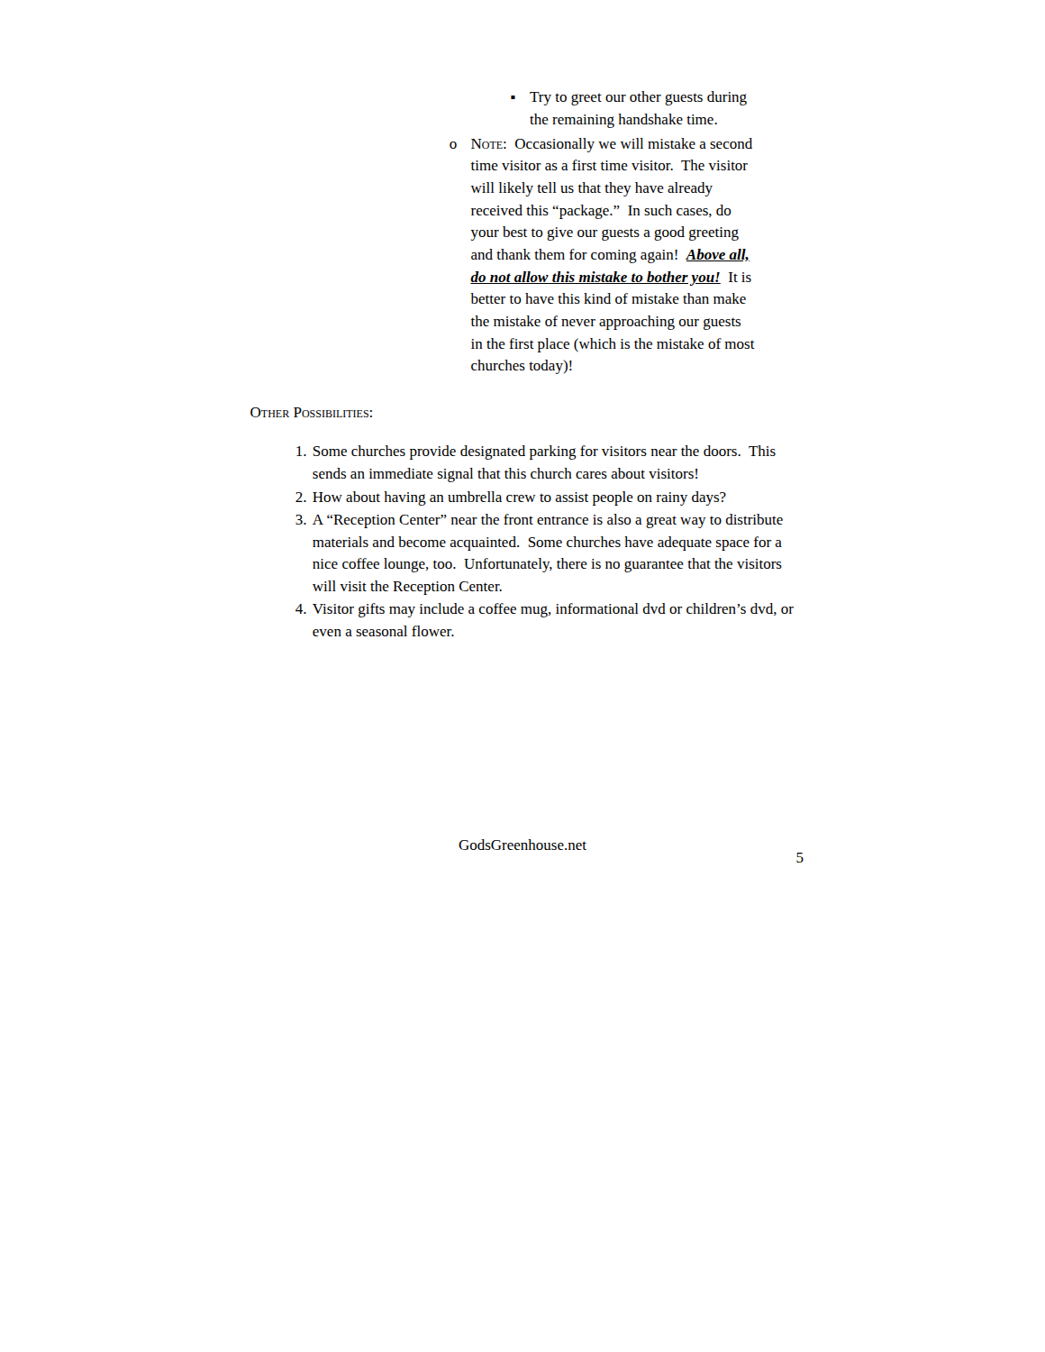Try to greet our other guests during the remaining handshake time.
Note: Occasionally we will mistake a second time visitor as a first time visitor. The visitor will likely tell us that they have already received this “package.” In such cases, do your best to give our guests a good greeting and thank them for coming again! Above all, do not allow this mistake to bother you! It is better to have this kind of mistake than make the mistake of never approaching our guests in the first place (which is the mistake of most churches today)!
Other Possibilities:
Some churches provide designated parking for visitors near the doors. This sends an immediate signal that this church cares about visitors!
How about having an umbrella crew to assist people on rainy days?
A “Reception Center” near the front entrance is also a great way to distribute materials and become acquainted. Some churches have adequate space for a nice coffee lounge, too. Unfortunately, there is no guarantee that the visitors will visit the Reception Center.
Visitor gifts may include a coffee mug, informational dvd or children’s dvd, or even a seasonal flower.
5
GodsGreenhouse.net